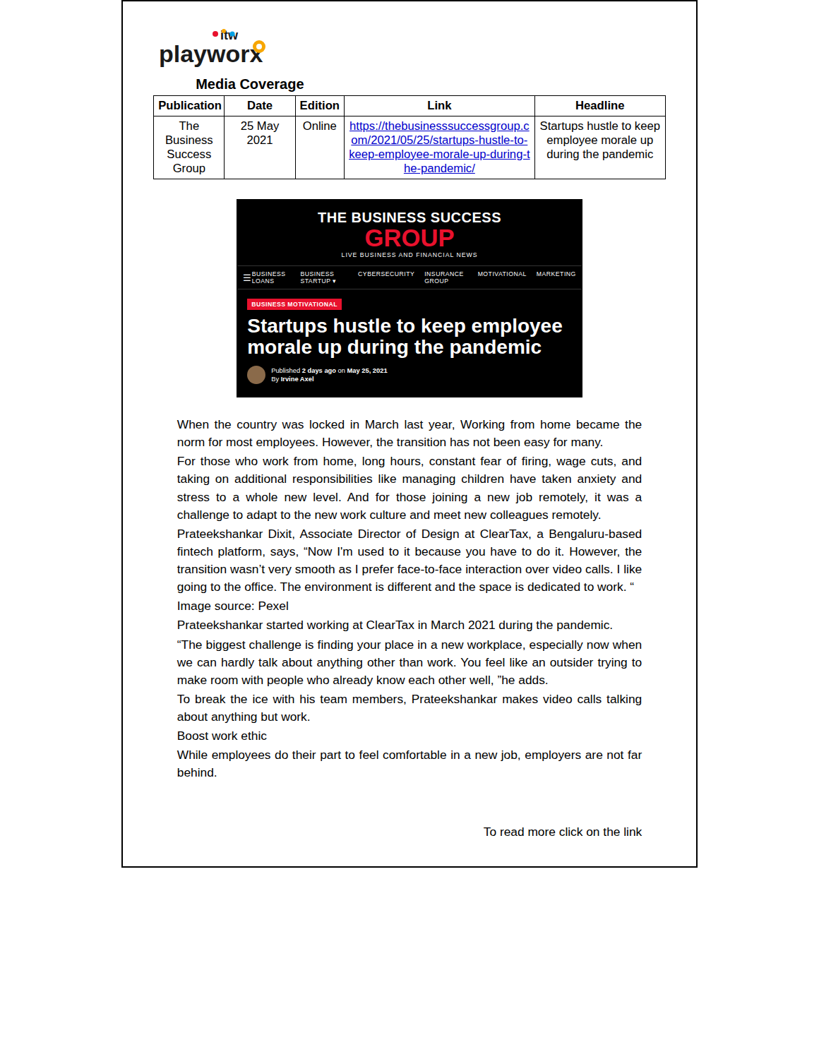itw playworx
Media Coverage
| Publication | Date | Edition | Link | Headline |
| --- | --- | --- | --- | --- |
| The Business Success Group | 25 May 2021 | Online | https://thebusinesssuccessgroup.com/2021/05/25/startups-hustle-to-keep-employee-morale-up-during-the-pandemic/ | Startups hustle to keep employee morale up during the pandemic |
THE BUSINESS SUCCESS
GROUP
LIVE BUSINESS AND FINANCIAL NEWS
☰
BUSINESS LOANS
BUSINESS STARTUP ▾
CYBERSECURITY
INSURANCE GROUP
MOTIVATIONAL
MARKETING
BUSINESS MOTIVATIONAL
Startups hustle to keep employee morale up during the pandemic
Published 2 days ago on May 25, 2021
By Irvine Axel
When the country was locked in March last year, Working from home became the norm for most employees. However, the transition has not been easy for many.
For those who work from home, long hours, constant fear of firing, wage cuts, and taking on additional responsibilities like managing children have taken anxiety and stress to a whole new level. And for those joining a new job remotely, it was a challenge to adapt to the new work culture and meet new colleagues remotely.
Prateekshankar Dixit, Associate Director of Design at ClearTax, a Bengaluru-based fintech platform, says, “Now I'm used to it because you have to do it. However, the transition wasn’t very smooth as I prefer face-to-face interaction over video calls. I like going to the office. The environment is different and the space is dedicated to work. “
Image source: Pexel
Prateekshankar started working at ClearTax in March 2021 during the pandemic.
“The biggest challenge is finding your place in a new workplace, especially now when we can hardly talk about anything other than work. You feel like an outsider trying to make room with people who already know each other well, ”he adds.
To break the ice with his team members, Prateekshankar makes video calls talking about anything but work.
Boost work ethic
While employees do their part to feel comfortable in a new job, employers are not far behind.
To read more click on the link